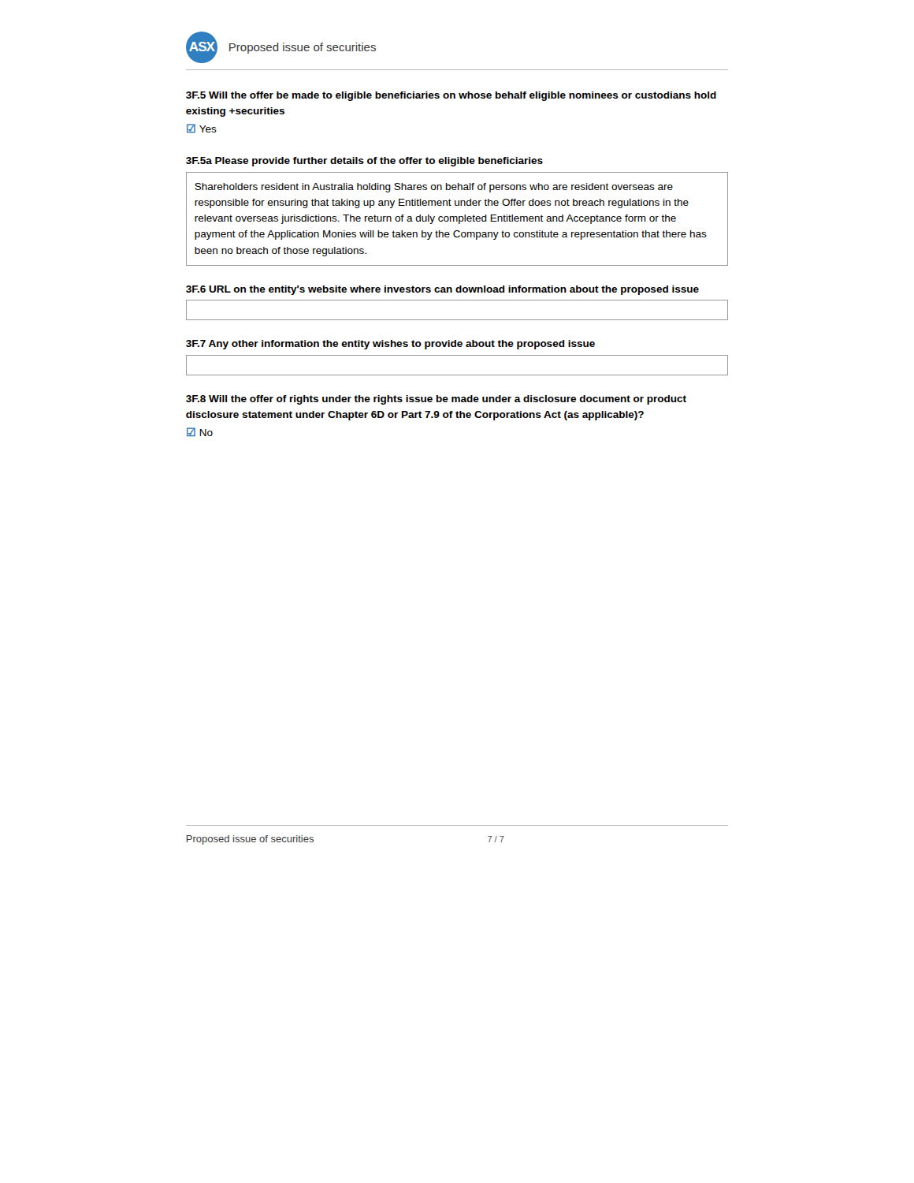ASX
Proposed issue of securities
3F.5 Will the offer be made to eligible beneficiaries on whose behalf eligible nominees or custodians hold existing +securities
☑Yes
3F.5a Please provide further details of the offer to eligible beneficiaries
Shareholders resident in Australia holding Shares on behalf of persons who are resident overseas are responsible for ensuring that taking up any Entitlement under the Offer does not breach regulations in the relevant overseas jurisdictions. The return of a duly completed Entitlement and Acceptance form or the payment of the Application Monies will be taken by the Company to constitute a representation that there has been no breach of those regulations.
3F.6 URL on the entity's website where investors can download information about the proposed issue
3F.7 Any other information the entity wishes to provide about the proposed issue
3F.8 Will the offer of rights under the rights issue be made under a disclosure document or product disclosure statement under Chapter 6D or Part 7.9 of the Corporations Act (as applicable)?
☑No
Proposed issue of securities
7 / 7